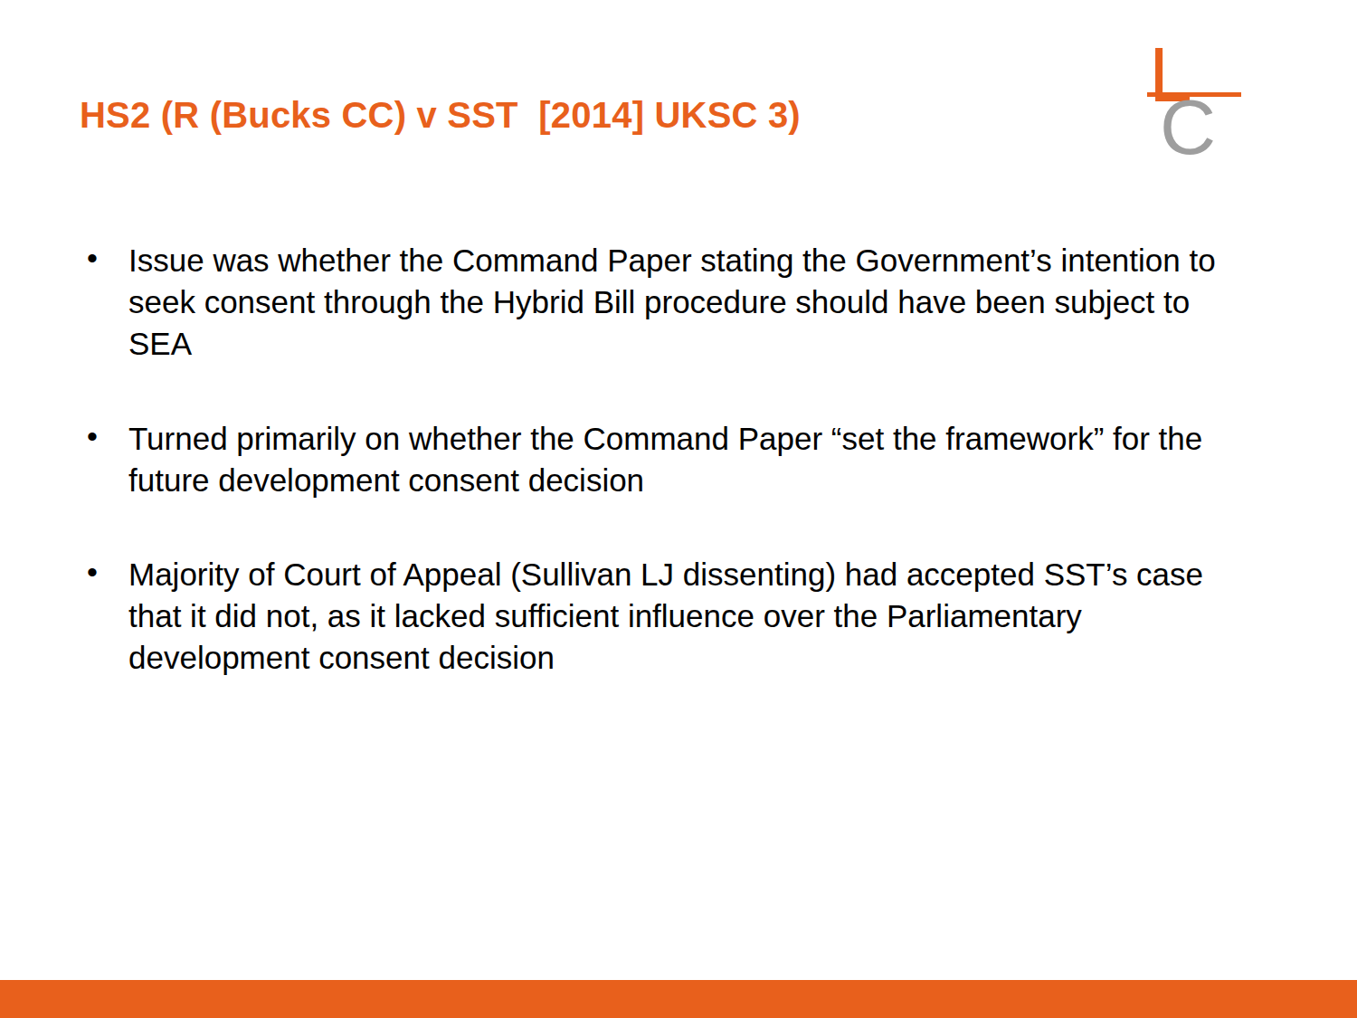L C
HS2 (R (Bucks CC) v SST [2014] UKSC 3)
Issue was whether the Command Paper stating the Government’s intention to seek consent through the Hybrid Bill procedure should have been subject to SEA
Turned primarily on whether the Command Paper “set the framework” for the future development consent decision
Majority of Court of Appeal (Sullivan LJ dissenting) had accepted SST’s case that it did not, as it lacked sufficient influence over the Parliamentary development consent decision